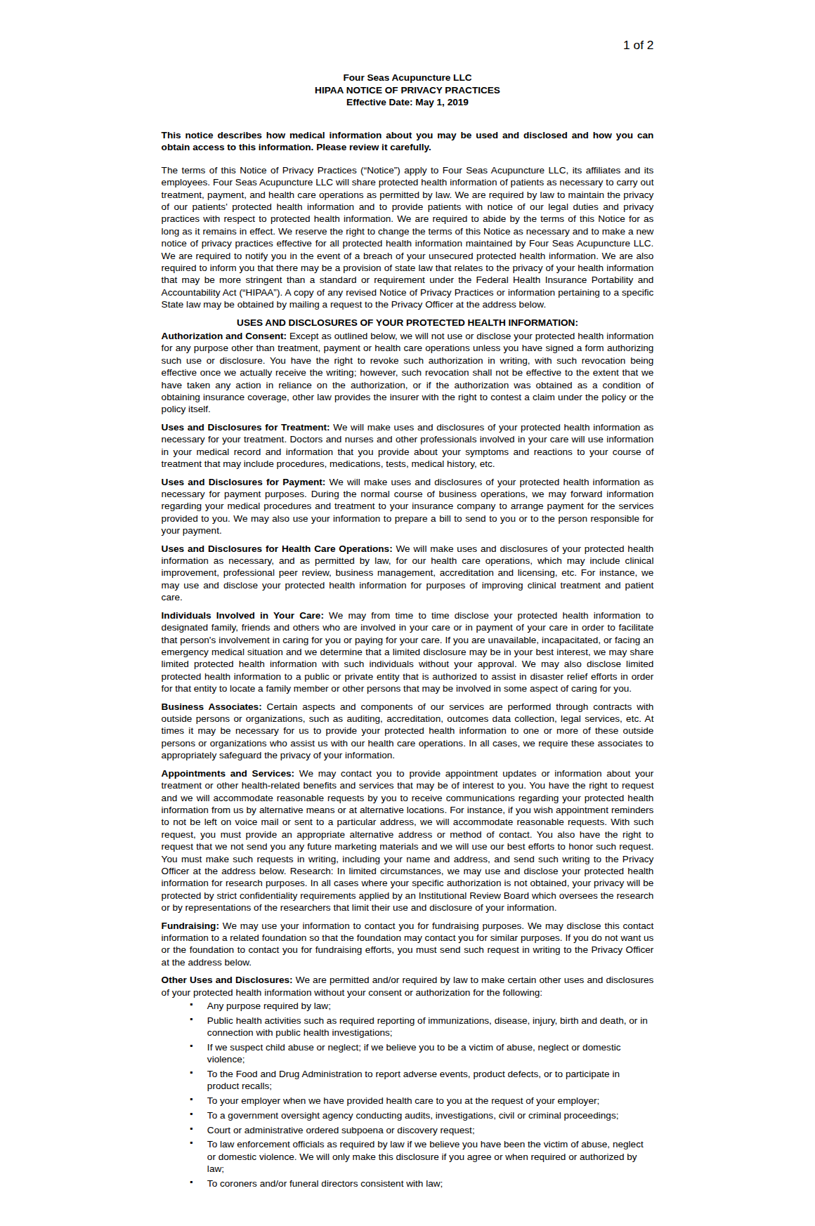1 of 2
Four Seas Acupuncture LLC
HIPAA NOTICE OF PRIVACY PRACTICES
Effective Date: May 1, 2019
This notice describes how medical information about you may be used and disclosed and how you can obtain access to this information. Please review it carefully.
The terms of this Notice of Privacy Practices (“Notice”) apply to Four Seas Acupuncture LLC, its affiliates and its employees. Four Seas Acupuncture LLC will share protected health information of patients as necessary to carry out treatment, payment, and health care operations as permitted by law. We are required by law to maintain the privacy of our patients' protected health information and to provide patients with notice of our legal duties and privacy practices with respect to protected health information. We are required to abide by the terms of this Notice for as long as it remains in effect. We reserve the right to change the terms of this Notice as necessary and to make a new notice of privacy practices effective for all protected health information maintained by Four Seas Acupuncture LLC. We are required to notify you in the event of a breach of your unsecured protected health information. We are also required to inform you that there may be a provision of state law that relates to the privacy of your health information that may be more stringent than a standard or requirement under the Federal Health Insurance Portability and Accountability Act (“HIPAA”). A copy of any revised Notice of Privacy Practices or information pertaining to a specific State law may be obtained by mailing a request to the Privacy Officer at the address below.
USES AND DISCLOSURES OF YOUR PROTECTED HEALTH INFORMATION:
Authorization and Consent: Except as outlined below, we will not use or disclose your protected health information for any purpose other than treatment, payment or health care operations unless you have signed a form authorizing such use or disclosure. You have the right to revoke such authorization in writing, with such revocation being effective once we actually receive the writing; however, such revocation shall not be effective to the extent that we have taken any action in reliance on the authorization, or if the authorization was obtained as a condition of obtaining insurance coverage, other law provides the insurer with the right to contest a claim under the policy or the policy itself.
Uses and Disclosures for Treatment: We will make uses and disclosures of your protected health information as necessary for your treatment. Doctors and nurses and other professionals involved in your care will use information in your medical record and information that you provide about your symptoms and reactions to your course of treatment that may include procedures, medications, tests, medical history, etc.
Uses and Disclosures for Payment: We will make uses and disclosures of your protected health information as necessary for payment purposes. During the normal course of business operations, we may forward information regarding your medical procedures and treatment to your insurance company to arrange payment for the services provided to you. We may also use your information to prepare a bill to send to you or to the person responsible for your payment.
Uses and Disclosures for Health Care Operations: We will make uses and disclosures of your protected health information as necessary, and as permitted by law, for our health care operations, which may include clinical improvement, professional peer review, business management, accreditation and licensing, etc. For instance, we may use and disclose your protected health information for purposes of improving clinical treatment and patient care.
Individuals Involved in Your Care: We may from time to time disclose your protected health information to designated family, friends and others who are involved in your care or in payment of your care in order to facilitate that person's involvement in caring for you or paying for your care. If you are unavailable, incapacitated, or facing an emergency medical situation and we determine that a limited disclosure may be in your best interest, we may share limited protected health information with such individuals without your approval. We may also disclose limited protected health information to a public or private entity that is authorized to assist in disaster relief efforts in order for that entity to locate a family member or other persons that may be involved in some aspect of caring for you.
Business Associates: Certain aspects and components of our services are performed through contracts with outside persons or organizations, such as auditing, accreditation, outcomes data collection, legal services, etc. At times it may be necessary for us to provide your protected health information to one or more of these outside persons or organizations who assist us with our health care operations. In all cases, we require these associates to appropriately safeguard the privacy of your information.
Appointments and Services: We may contact you to provide appointment updates or information about your treatment or other health-related benefits and services that may be of interest to you. You have the right to request and we will accommodate reasonable requests by you to receive communications regarding your protected health information from us by alternative means or at alternative locations. For instance, if you wish appointment reminders to not be left on voice mail or sent to a particular address, we will accommodate reasonable requests. With such request, you must provide an appropriate alternative address or method of contact. You also have the right to request that we not send you any future marketing materials and we will use our best efforts to honor such request. You must make such requests in writing, including your name and address, and send such writing to the Privacy Officer at the address below. Research: In limited circumstances, we may use and disclose your protected health information for research purposes. In all cases where your specific authorization is not obtained, your privacy will be protected by strict confidentiality requirements applied by an Institutional Review Board which oversees the research or by representations of the researchers that limit their use and disclosure of your information.
Fundraising: We may use your information to contact you for fundraising purposes. We may disclose this contact information to a related foundation so that the foundation may contact you for similar purposes. If you do not want us or the foundation to contact you for fundraising efforts, you must send such request in writing to the Privacy Officer at the address below.
Other Uses and Disclosures: We are permitted and/or required by law to make certain other uses and disclosures of your protected health information without your consent or authorization for the following:
Any purpose required by law;
Public health activities such as required reporting of immunizations, disease, injury, birth and death, or in connection with public health investigations;
If we suspect child abuse or neglect; if we believe you to be a victim of abuse, neglect or domestic violence;
To the Food and Drug Administration to report adverse events, product defects, or to participate in product recalls;
To your employer when we have provided health care to you at the request of your employer;
To a government oversight agency conducting audits, investigations, civil or criminal proceedings;
Court or administrative ordered subpoena or discovery request;
To law enforcement officials as required by law if we believe you have been the victim of abuse, neglect or domestic violence. We will only make this disclosure if you agree or when required or authorized by law;
To coroners and/or funeral directors consistent with law;